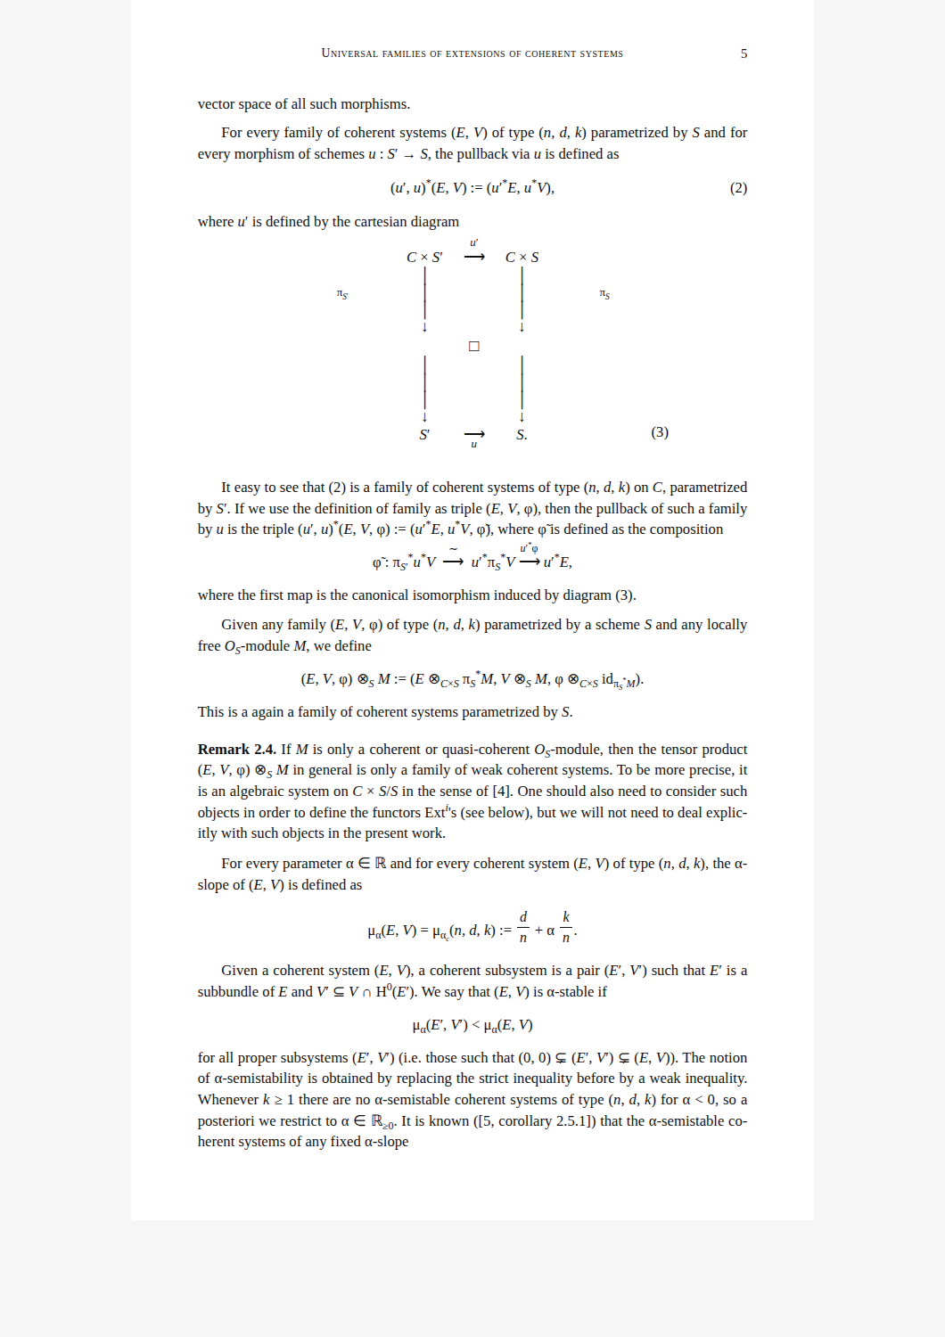Universal families of extensions of coherent systems 5
vector space of all such morphisms.
For every family of coherent systems (E, V) of type (n, d, k) parametrized by S and for every morphism of schemes u : S′ → S, the pullback via u is defined as
(u′, u)*(E, V) := (u′*E, u*V), (2)
where u′ is defined by the cartesian diagram
| C × S ′ | u ′ ⟶ | C × S |
| │ │ │ ↓ | | │ │ │ ↓ |
| | □ | |
| │ │ │ ↓ | | │ │ │ ↓ |
| S ′ | ⟶ u | S . |
πS′
πS
(3)
It easy to see that (2) is a family of coherent systems of type (n, d, k) on C, parametrized by S′. If we use the definition of family as triple (E, V, φ), then the pullback of such a family by u is the triple (u′, u)*(E, V, φ) := (u′*E, u*V, φ̃), where φ̃ is defined as the composition
φ̃ : πS′*u*V ∼⟶ u′*πS*V u′*φ⟶ u′*E,
where the first map is the canonical isomorphism induced by diagram (3).
Given any family (E, V, φ) of type (n, d, k) parametrized by a scheme S and any locally free OS-module M, we define
(E, V, φ) ⊗S M := (E ⊗C×S πS*M, V ⊗S M, φ ⊗C×S idπS*M).
This is a again a family of coherent systems parametrized by S.
Remark 2.4. If M is only a coherent or quasi-coherent OS-module, then the tensor product (E, V, φ) ⊗S M in general is only a family of weak coherent systems. To be more precise, it is an algebraic system on C × S/S in the sense of [4]. One should also need to consider such objects in order to define the functors Exti's (see below), but we will not need to deal explicitly with such objects in the present work.
For every parameter α ∈ ℝ and for every coherent system (E, V) of type (n, d, k), the α-slope of (E, V) is defined as
μα(E, V) = μαc(n, d, k) := dn + α kn.
Given a coherent system (E, V), a coherent subsystem is a pair (E′, V′) such that E′ is a subbundle of E and V′ ⊆ V ∩ H0(E′). We say that (E, V) is α-stable if
μα(E′, V′) < μα(E, V)
for all proper subsystems (E′, V′) (i.e. those such that (0, 0) ⊊ (E′, V′) ⊊ (E, V)). The notion of α-semistability is obtained by replacing the strict inequality before by a weak inequality. Whenever k ≥ 1 there are no α-semistable coherent systems of type (n, d, k) for α < 0, so a posteriori we restrict to α ∈ ℝ≥0. It is known ([5, corollary 2.5.1]) that the α-semistable coherent systems of any fixed α-slope